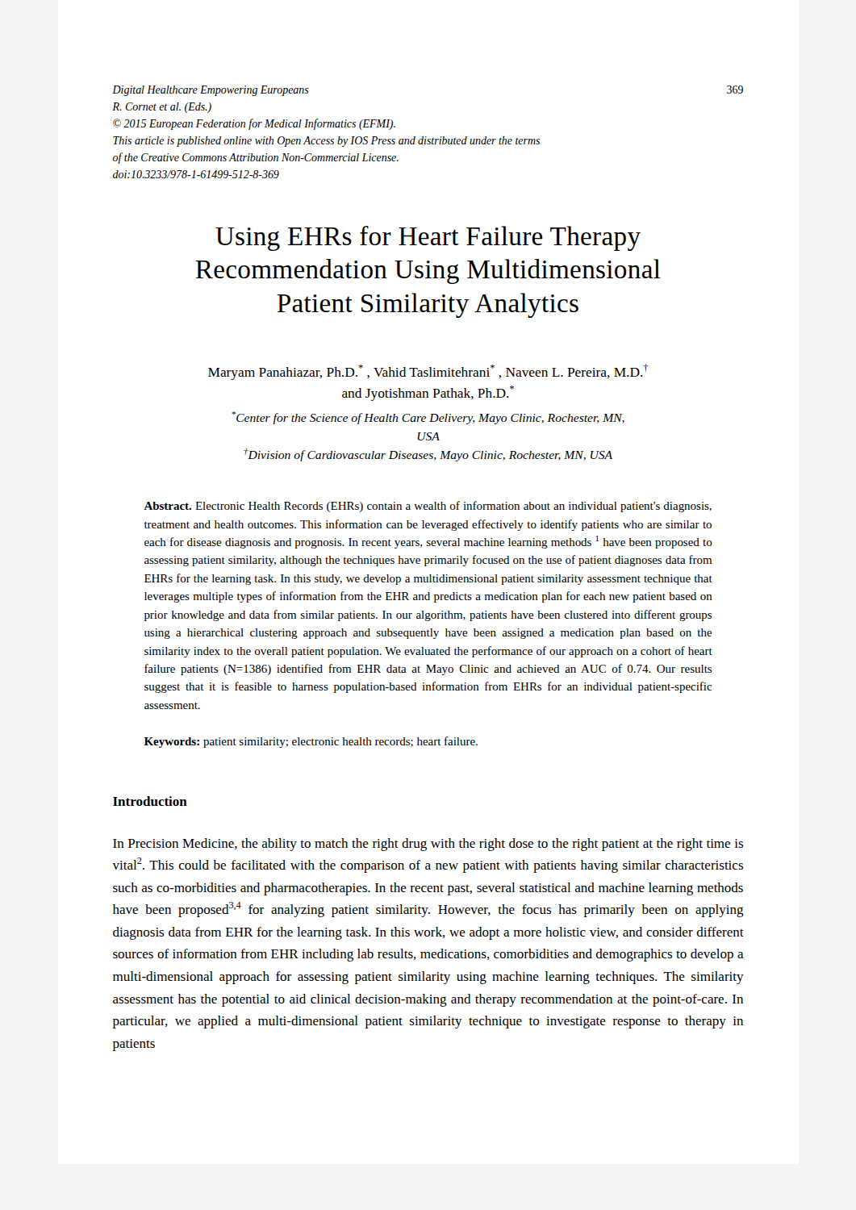369 Digital Healthcare Empowering Europeans
R. Cornet et al. (Eds.)
© 2015 European Federation for Medical Informatics (EFMI).
This article is published online with Open Access by IOS Press and distributed under the terms
of the Creative Commons Attribution Non-Commercial License.
doi:10.3233/978-1-61499-512-8-369
Using EHRs for Heart Failure Therapy
Recommendation Using Multidimensional
Patient Similarity Analytics
Maryam Panahiazar, Ph.D.* , Vahid Taslimitehrani* , Naveen L. Pereira, M.D.†
and Jyotishman Pathak, Ph.D.*
*Center for the Science of Health Care Delivery, Mayo Clinic, Rochester, MN,
USA
†Division of Cardiovascular Diseases, Mayo Clinic, Rochester, MN, USA
Abstract. Electronic Health Records (EHRs) contain a wealth of information about an individual patient's diagnosis, treatment and health outcomes. This information can be leveraged effectively to identify patients who are similar to each for disease diagnosis and prognosis. In recent years, several machine learning methods 1 have been proposed to assessing patient similarity, although the techniques have primarily focused on the use of patient diagnoses data from EHRs for the learning task. In this study, we develop a multidimensional patient similarity assessment technique that leverages multiple types of information from the EHR and predicts a medication plan for each new patient based on prior knowledge and data from similar patients. In our algorithm, patients have been clustered into different groups using a hierarchical clustering approach and subsequently have been assigned a medication plan based on the similarity index to the overall patient population. We evaluated the performance of our approach on a cohort of heart failure patients (N=1386) identified from EHR data at Mayo Clinic and achieved an AUC of 0.74. Our results suggest that it is feasible to harness population-based information from EHRs for an individual patient-specific assessment.
Keywords: patient similarity; electronic health records; heart failure.
Introduction
In Precision Medicine, the ability to match the right drug with the right dose to the right patient at the right time is vital2. This could be facilitated with the comparison of a new patient with patients having similar characteristics such as co-morbidities and pharmacotherapies. In the recent past, several statistical and machine learning methods have been proposed3,4 for analyzing patient similarity. However, the focus has primarily been on applying diagnosis data from EHR for the learning task. In this work, we adopt a more holistic view, and consider different sources of information from EHR including lab results, medications, comorbidities and demographics to develop a multi-dimensional approach for assessing patient similarity using machine learning techniques. The similarity assessment has the potential to aid clinical decision-making and therapy recommendation at the point-of-care. In particular, we applied a multi-dimensional patient similarity technique to investigate response to therapy in patients